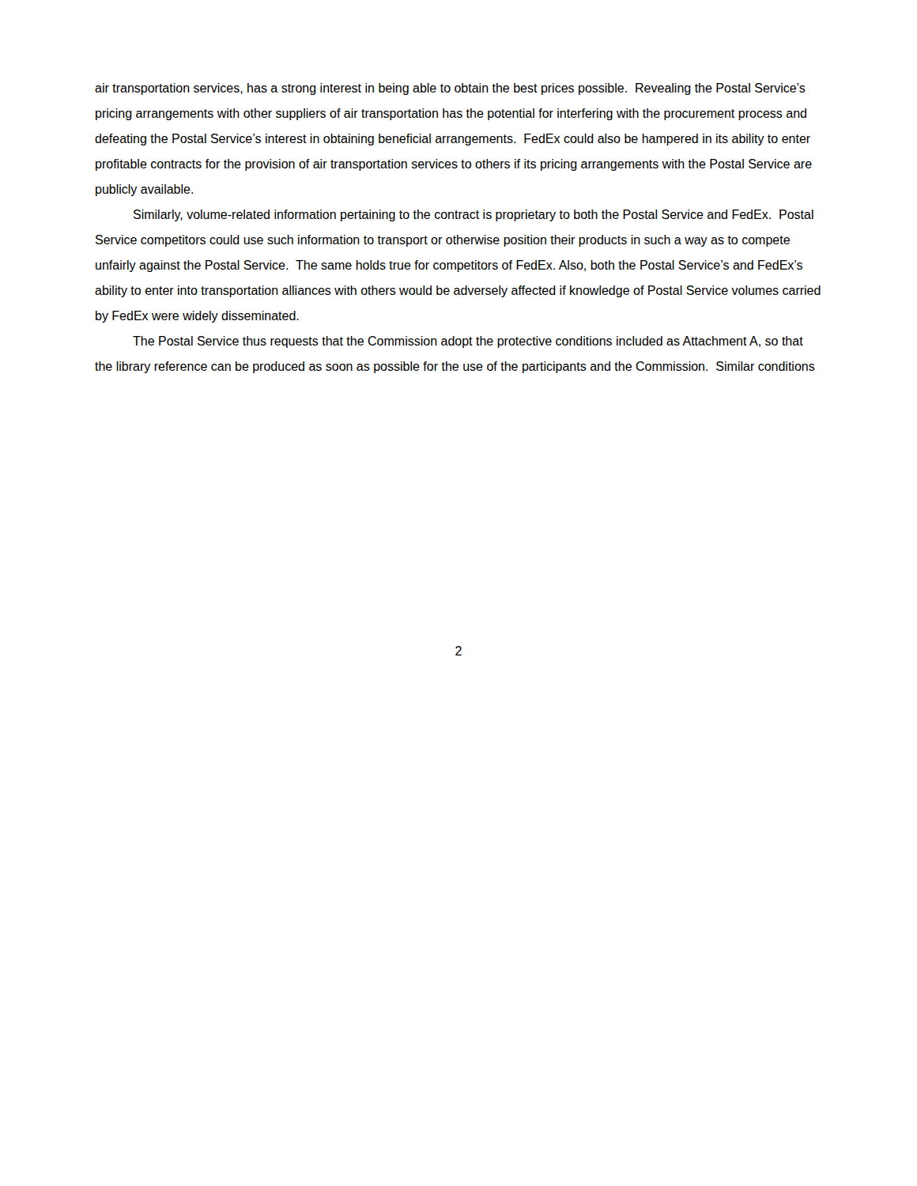air transportation services, has a strong interest in being able to obtain the best prices possible. Revealing the Postal Service’s pricing arrangements with other suppliers of air transportation has the potential for interfering with the procurement process and defeating the Postal Service’s interest in obtaining beneficial arrangements. FedEx could also be hampered in its ability to enter profitable contracts for the provision of air transportation services to others if its pricing arrangements with the Postal Service are publicly available.
Similarly, volume-related information pertaining to the contract is proprietary to both the Postal Service and FedEx. Postal Service competitors could use such information to transport or otherwise position their products in such a way as to compete unfairly against the Postal Service. The same holds true for competitors of FedEx. Also, both the Postal Service’s and FedEx’s ability to enter into transportation alliances with others would be adversely affected if knowledge of Postal Service volumes carried by FedEx were widely disseminated.
The Postal Service thus requests that the Commission adopt the protective conditions included as Attachment A, so that the library reference can be produced as soon as possible for the use of the participants and the Commission. Similar conditions
2